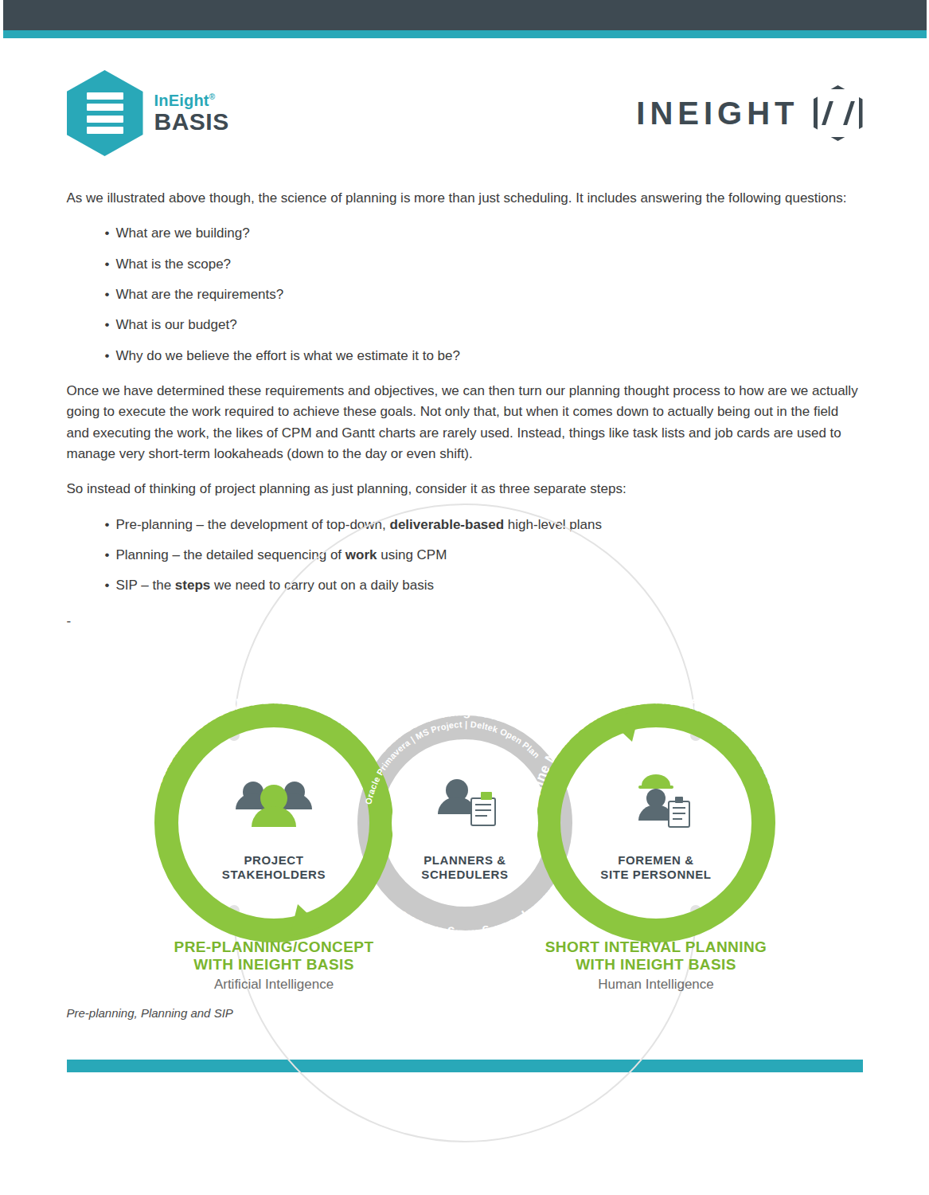InEight®
BASIS
INEIGHT
As we illustrated above though, the science of planning is more than just scheduling. It includes answering the following questions:
What are we building?
What is the scope?
What are the requirements?
What is our budget?
Why do we believe the effort is what we estimate it to be?
Once we have determined these requirements and objectives, we can then turn our planning thought process to how are we actually going to execute the work required to achieve these goals. Not only that, but when it comes down to actually being out in the field and executing the work, the likes of CPM and Gantt charts are rarely used. Instead, things like task lists and job cards are used to manage very short-term lookaheads (down to the day or even shift).
So instead of thinking of project planning as just planning, consider it as three separate steps:
Pre-planning – the development of top-down, deliverable-based high-level plans
Planning – the detailed sequencing of work using CPM
SIP – the steps we need to carry out on a daily basis
-
Establish Deliverable-Based Timelines Define Near-Term Lookaheads for Field Execution Your Scheduling Tool Oracle Primavera | MS Project | Deltek Open Plan Markup Using InEight Basis PROJECT STAKEHOLDERS PLANNERS & SCHEDULERS FOREMEN & SITE PERSONNEL PRE-PLANNING/CONCEPT WITH INEIGHT BASIS Artificial Intelligence SHORT INTERVAL PLANNING WITH INEIGHT BASIS Human Intelligence
Pre-planning, Planning and SIP